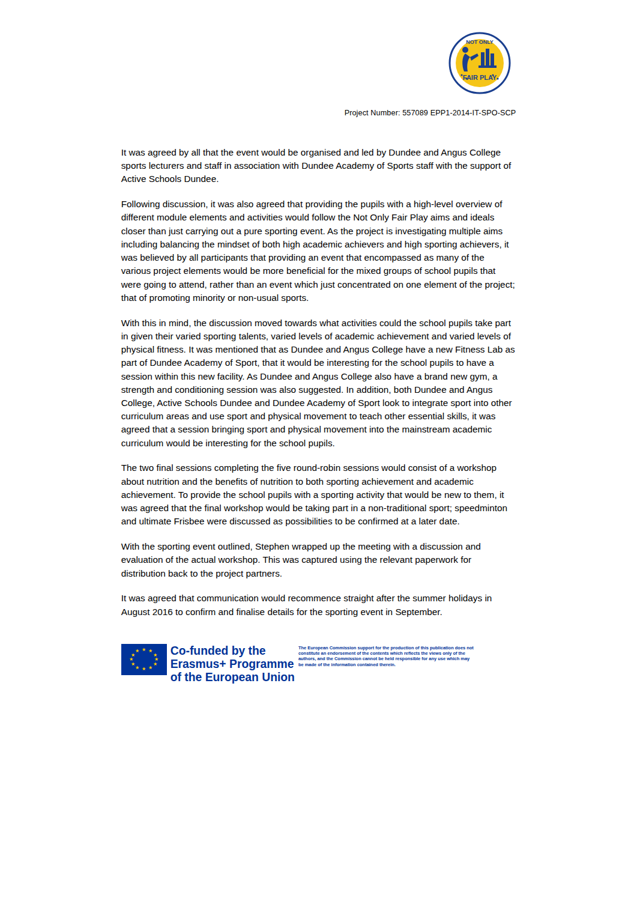Not Only Fair Play NOT ONLY FAIR PLAY
Project Number: 557089 EPP1-2014-IT-SPO-SCP
It was agreed by all that the event would be organised and led by Dundee and Angus College sports lecturers and staff in association with Dundee Academy of Sports staff with the support of Active Schools Dundee.
Following discussion, it was also agreed that providing the pupils with a high-level overview of different module elements and activities would follow the Not Only Fair Play aims and ideals closer than just carrying out a pure sporting event. As the project is investigating multiple aims including balancing the mindset of both high academic achievers and high sporting achievers, it was believed by all participants that providing an event that encompassed as many of the various project elements would be more beneficial for the mixed groups of school pupils that were going to attend, rather than an event which just concentrated on one element of the project; that of promoting minority or non-usual sports.
With this in mind, the discussion moved towards what activities could the school pupils take part in given their varied sporting talents, varied levels of academic achievement and varied levels of physical fitness. It was mentioned that as Dundee and Angus College have a new Fitness Lab as part of Dundee Academy of Sport, that it would be interesting for the school pupils to have a session within this new facility. As Dundee and Angus College also have a brand new gym, a strength and conditioning session was also suggested. In addition, both Dundee and Angus College, Active Schools Dundee and Dundee Academy of Sport look to integrate sport into other curriculum areas and use sport and physical movement to teach other essential skills, it was agreed that a session bringing sport and physical movement into the mainstream academic curriculum would be interesting for the school pupils.
The two final sessions completing the five round-robin sessions would consist of a workshop about nutrition and the benefits of nutrition to both sporting achievement and academic achievement. To provide the school pupils with a sporting activity that would be new to them, it was agreed that the final workshop would be taking part in a non-traditional sport; speedminton and ultimate Frisbee were discussed as possibilities to be confirmed at a later date.
With the sporting event outlined, Stephen wrapped up the meeting with a discussion and evaluation of the actual workshop. This was captured using the relevant paperwork for distribution back to the project partners.
It was agreed that communication would recommence straight after the summer holidays in August 2016 to confirm and finalise details for the sporting event in September.
★ ★ ★ ★ ★ ★ ★ ★ ★ ★ ★ ★
Co-funded by the
Erasmus+ Programme
of the European Union
The European Commission support for the production of this publication does not constitute an endorsement of the contents which reflects the views only of the authors, and the Commission cannot be held responsible for any use which may be made of the information contained therein.